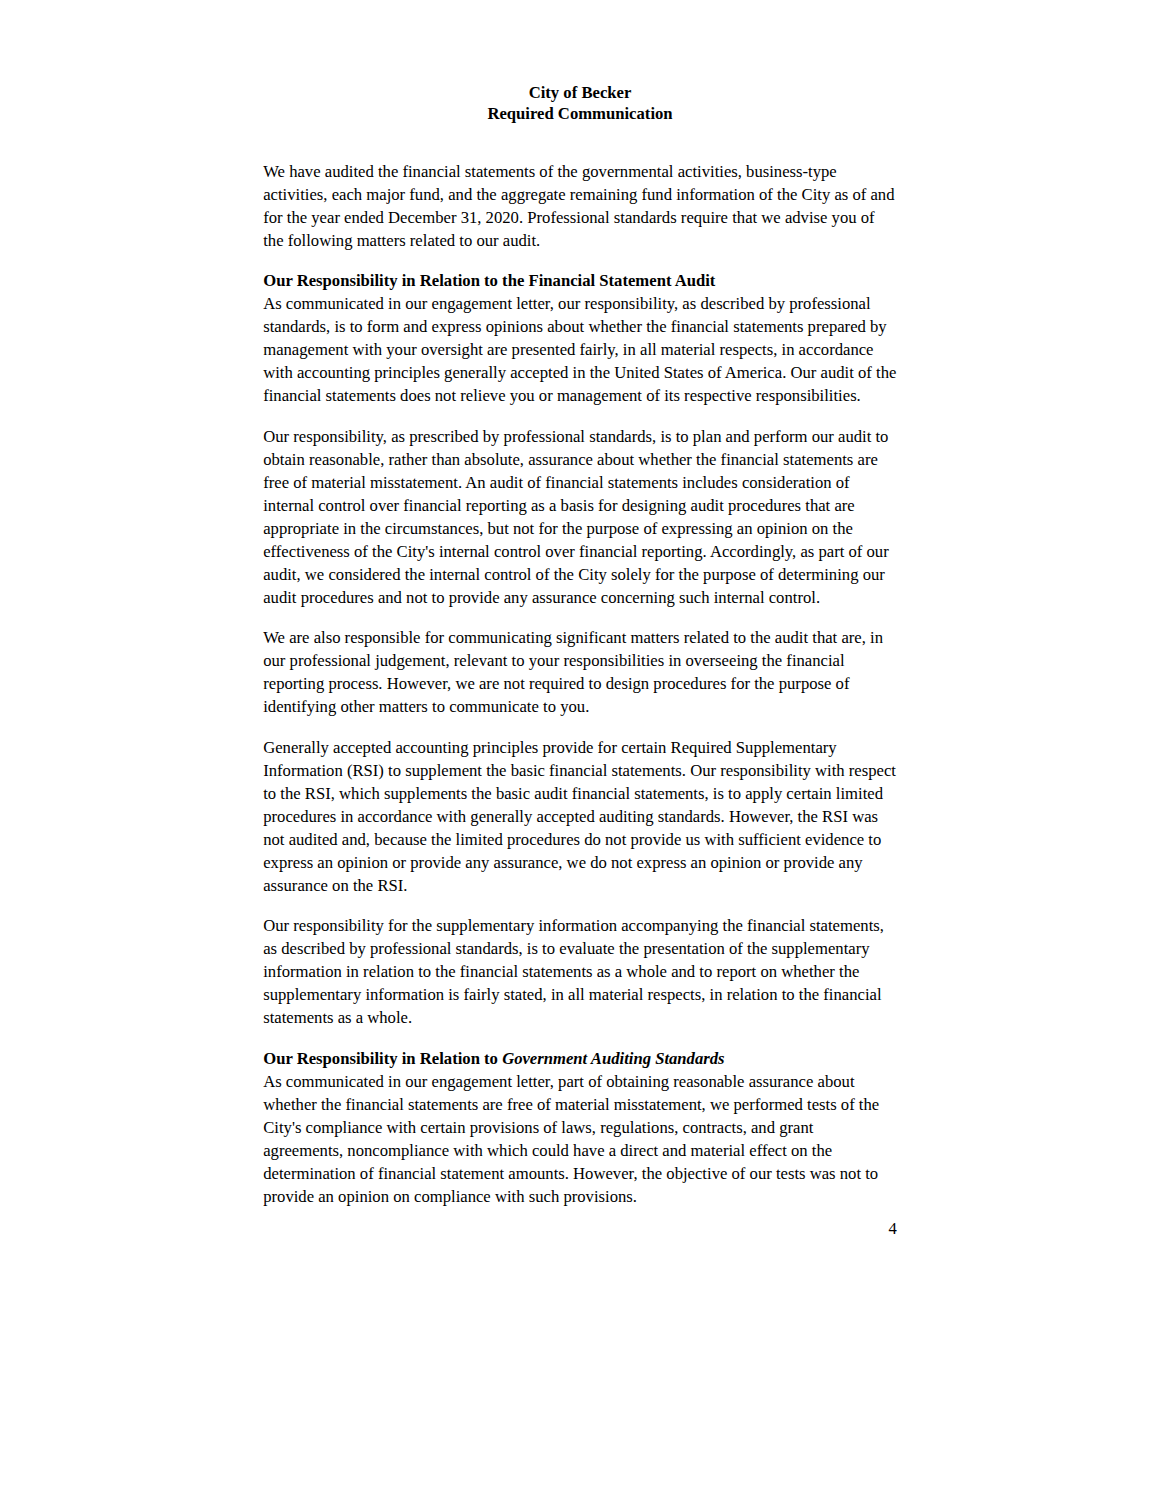City of Becker Required Communication
We have audited the financial statements of the governmental activities, business-type activities, each major fund, and the aggregate remaining fund information of the City as of and for the year ended December 31, 2020. Professional standards require that we advise you of the following matters related to our audit.
Our Responsibility in Relation to the Financial Statement Audit
As communicated in our engagement letter, our responsibility, as described by professional standards, is to form and express opinions about whether the financial statements prepared by management with your oversight are presented fairly, in all material respects, in accordance with accounting principles generally accepted in the United States of America. Our audit of the financial statements does not relieve you or management of its respective responsibilities.
Our responsibility, as prescribed by professional standards, is to plan and perform our audit to obtain reasonable, rather than absolute, assurance about whether the financial statements are free of material misstatement. An audit of financial statements includes consideration of internal control over financial reporting as a basis for designing audit procedures that are appropriate in the circumstances, but not for the purpose of expressing an opinion on the effectiveness of the City's internal control over financial reporting. Accordingly, as part of our audit, we considered the internal control of the City solely for the purpose of determining our audit procedures and not to provide any assurance concerning such internal control.
We are also responsible for communicating significant matters related to the audit that are, in our professional judgement, relevant to your responsibilities in overseeing the financial reporting process. However, we are not required to design procedures for the purpose of identifying other matters to communicate to you.
Generally accepted accounting principles provide for certain Required Supplementary Information (RSI) to supplement the basic financial statements. Our responsibility with respect to the RSI, which supplements the basic audit financial statements, is to apply certain limited procedures in accordance with generally accepted auditing standards. However, the RSI was not audited and, because the limited procedures do not provide us with sufficient evidence to express an opinion or provide any assurance, we do not express an opinion or provide any assurance on the RSI.
Our responsibility for the supplementary information accompanying the financial statements, as described by professional standards, is to evaluate the presentation of the supplementary information in relation to the financial statements as a whole and to report on whether the supplementary information is fairly stated, in all material respects, in relation to the financial statements as a whole.
Our Responsibility in Relation to Government Auditing Standards
As communicated in our engagement letter, part of obtaining reasonable assurance about whether the financial statements are free of material misstatement, we performed tests of the City's compliance with certain provisions of laws, regulations, contracts, and grant agreements, noncompliance with which could have a direct and material effect on the determination of financial statement amounts. However, the objective of our tests was not to provide an opinion on compliance with such provisions.
4